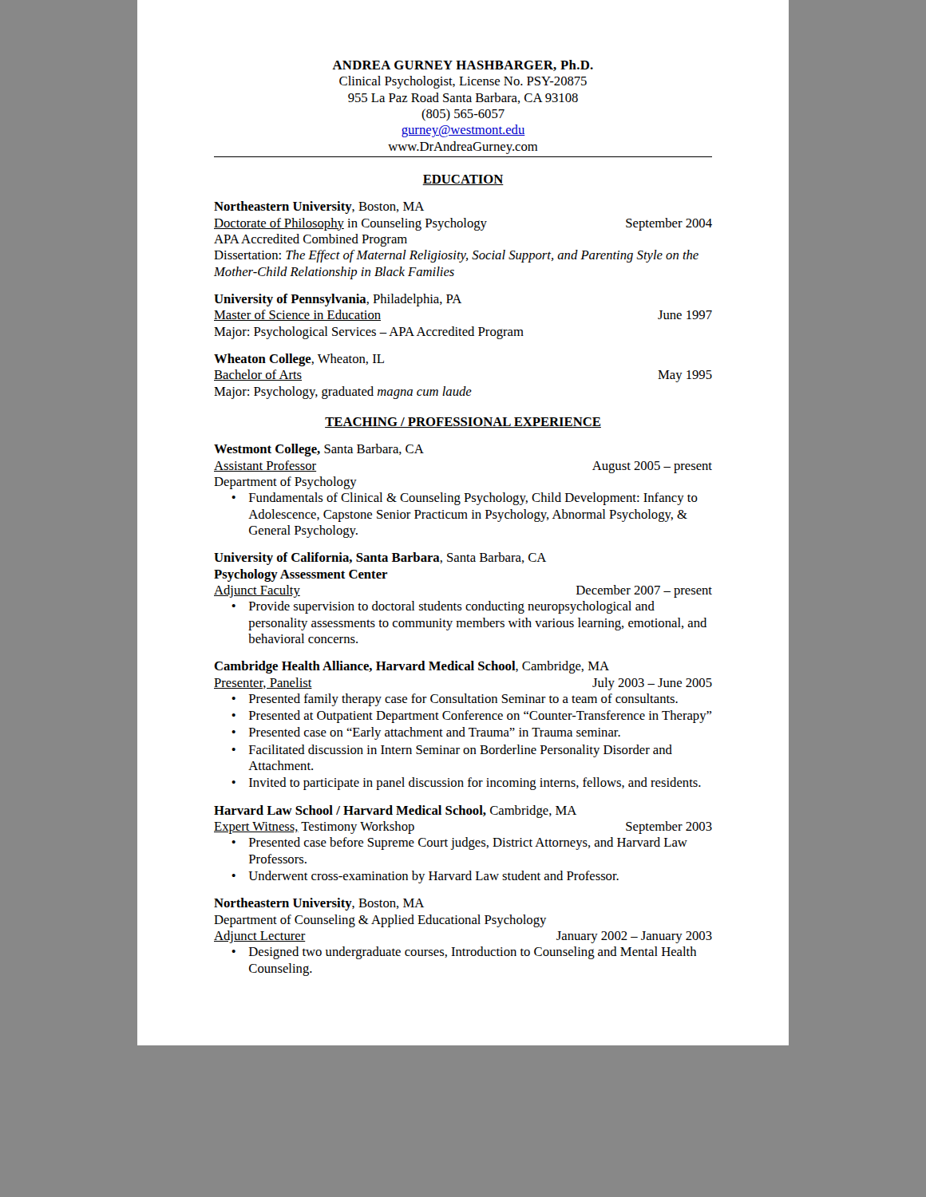ANDREA GURNEY HASHBARGER, Ph.D.
Clinical Psychologist, License No. PSY-20875
955 La Paz Road Santa Barbara, CA 93108
(805) 565-6057
gurney@westmont.edu
www.DrAndreaGurney.com
EDUCATION
Northeastern University, Boston, MA
Doctorate of Philosophy in Counseling Psychology
September 2004
APA Accredited Combined Program
Dissertation: The Effect of Maternal Religiosity, Social Support, and Parenting Style on the Mother-Child Relationship in Black Families
University of Pennsylvania, Philadelphia, PA
Master of Science in Education
June 1997
Major: Psychological Services – APA Accredited Program
Wheaton College, Wheaton, IL
Bachelor of Arts
May 1995
Major: Psychology, graduated magna cum laude
TEACHING / PROFESSIONAL EXPERIENCE
Westmont College, Santa Barbara, CA
Assistant Professor
August 2005 – present
Department of Psychology
Fundamentals of Clinical & Counseling Psychology, Child Development: Infancy to Adolescence, Capstone Senior Practicum in Psychology, Abnormal Psychology, & General Psychology.
University of California, Santa Barbara, Santa Barbara, CA
Psychology Assessment Center
Adjunct Faculty
December 2007 – present
Provide supervision to doctoral students conducting neuropsychological and personality assessments to community members with various learning, emotional, and behavioral concerns.
Cambridge Health Alliance, Harvard Medical School, Cambridge, MA
Presenter, Panelist
July 2003 – June 2005
Presented family therapy case for Consultation Seminar to a team of consultants.
Presented at Outpatient Department Conference on “Counter-Transference in Therapy”
Presented case on “Early attachment and Trauma” in Trauma seminar.
Facilitated discussion in Intern Seminar on Borderline Personality Disorder and Attachment.
Invited to participate in panel discussion for incoming interns, fellows, and residents.
Harvard Law School / Harvard Medical School, Cambridge, MA
Expert Witness, Testimony Workshop
September 2003
Presented case before Supreme Court judges, District Attorneys, and Harvard Law Professors.
Underwent cross-examination by Harvard Law student and Professor.
Northeastern University, Boston, MA
Department of Counseling & Applied Educational Psychology
Adjunct Lecturer
January 2002 – January 2003
Designed two undergraduate courses, Introduction to Counseling and Mental Health Counseling.